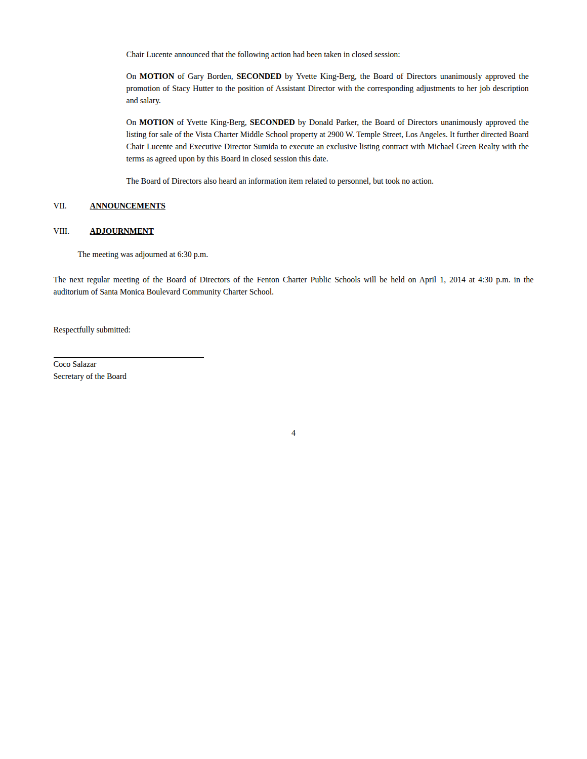Chair Lucente announced that the following action had been taken in closed session:
On MOTION of Gary Borden, SECONDED by Yvette King-Berg, the Board of Directors unanimously approved the promotion of Stacy Hutter to the position of Assistant Director with the corresponding adjustments to her job description and salary.
On MOTION of Yvette King-Berg, SECONDED by Donald Parker, the Board of Directors unanimously approved the listing for sale of the Vista Charter Middle School property at 2900 W. Temple Street, Los Angeles. It further directed Board Chair Lucente and Executive Director Sumida to execute an exclusive listing contract with Michael Green Realty with the terms as agreed upon by this Board in closed session this date.
The Board of Directors also heard an information item related to personnel, but took no action.
VII. ANNOUNCEMENTS
VIII. ADJOURNMENT
The meeting was adjourned at 6:30 p.m.
The next regular meeting of the Board of Directors of the Fenton Charter Public Schools will be held on April 1, 2014 at 4:30 p.m. in the auditorium of Santa Monica Boulevard Community Charter School.
Respectfully submitted:
Coco Salazar
Secretary of the Board
4